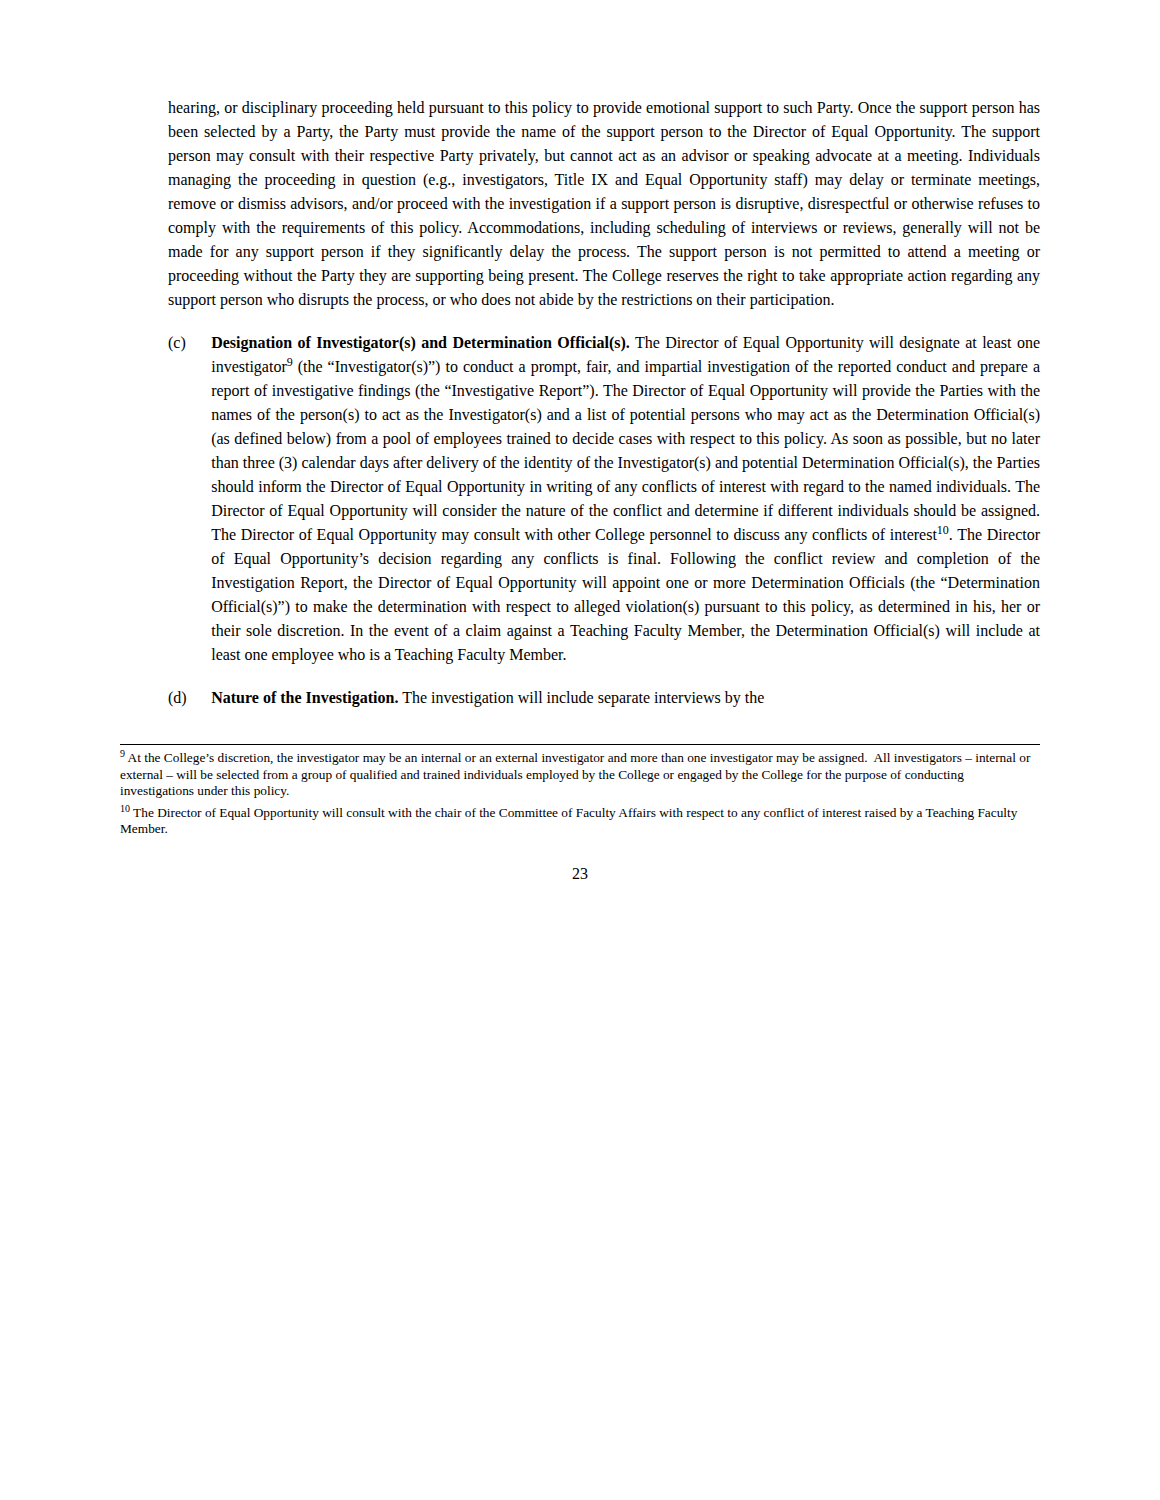hearing, or disciplinary proceeding held pursuant to this policy to provide emotional support to such Party. Once the support person has been selected by a Party, the Party must provide the name of the support person to the Director of Equal Opportunity. The support person may consult with their respective Party privately, but cannot act as an advisor or speaking advocate at a meeting. Individuals managing the proceeding in question (e.g., investigators, Title IX and Equal Opportunity staff) may delay or terminate meetings, remove or dismiss advisors, and/or proceed with the investigation if a support person is disruptive, disrespectful or otherwise refuses to comply with the requirements of this policy. Accommodations, including scheduling of interviews or reviews, generally will not be made for any support person if they significantly delay the process. The support person is not permitted to attend a meeting or proceeding without the Party they are supporting being present. The College reserves the right to take appropriate action regarding any support person who disrupts the process, or who does not abide by the restrictions on their participation.
(c) Designation of Investigator(s) and Determination Official(s). The Director of Equal Opportunity will designate at least one investigator9 (the “Investigator(s)”) to conduct a prompt, fair, and impartial investigation of the reported conduct and prepare a report of investigative findings (the “Investigative Report”). The Director of Equal Opportunity will provide the Parties with the names of the person(s) to act as the Investigator(s) and a list of potential persons who may act as the Determination Official(s) (as defined below) from a pool of employees trained to decide cases with respect to this policy. As soon as possible, but no later than three (3) calendar days after delivery of the identity of the Investigator(s) and potential Determination Official(s), the Parties should inform the Director of Equal Opportunity in writing of any conflicts of interest with regard to the named individuals. The Director of Equal Opportunity will consider the nature of the conflict and determine if different individuals should be assigned. The Director of Equal Opportunity may consult with other College personnel to discuss any conflicts of interest10. The Director of Equal Opportunity’s decision regarding any conflicts is final. Following the conflict review and completion of the Investigation Report, the Director of Equal Opportunity will appoint one or more Determination Officials (the “Determination Official(s)”) to make the determination with respect to alleged violation(s) pursuant to this policy, as determined in his, her or their sole discretion. In the event of a claim against a Teaching Faculty Member, the Determination Official(s) will include at least one employee who is a Teaching Faculty Member.
(d) Nature of the Investigation. The investigation will include separate interviews by the
9 At the College’s discretion, the investigator may be an internal or an external investigator and more than one investigator may be assigned. All investigators – internal or external – will be selected from a group of qualified and trained individuals employed by the College or engaged by the College for the purpose of conducting investigations under this policy.
10 The Director of Equal Opportunity will consult with the chair of the Committee of Faculty Affairs with respect to any conflict of interest raised by a Teaching Faculty Member.
23